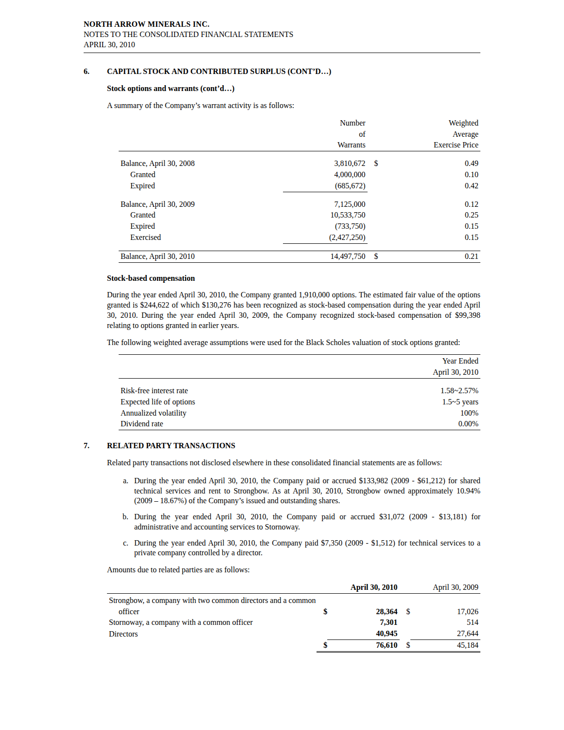NORTH ARROW MINERALS INC.
NOTES TO THE CONSOLIDATED FINANCIAL STATEMENTS
APRIL 30, 2010
6. Capital Stock and Contributed Surplus (cont’d…)
Stock options and warrants (cont’d…)
A summary of the Company’s warrant activity is as follows:
| | Number | | Weighted |
| | of | | Average |
| | Warrants | | Exercise Price |
| Balance, April 30, 2008 | 3,810,672 | $ | 0.49 |
| Granted | 4,000,000 | | 0.10 |
| Expired | (685,672) | | 0.42 |
| Balance, April 30, 2009 | 7,125,000 | | 0.12 |
| Granted | 10,533,750 | | 0.25 |
| Expired | (733,750) | | 0.15 |
| Exercised | (2,427,250) | | 0.15 |
| Balance, April 30, 2010 | 14,497,750 | $ | 0.21 |
Stock-based compensation
During the year ended April 30, 2010, the Company granted 1,910,000 options. The estimated fair value of the options granted is $244,622 of which $130,276 has been recognized as stock-based compensation during the year ended April 30, 2010. During the year ended April 30, 2009, the Company recognized stock-based compensation of $99,398 relating to options granted in earlier years.
The following weighted average assumptions were used for the Black Scholes valuation of stock options granted:
| | Year Ended |
| | April 30, 2010 |
| Risk-free interest rate | 1.58~2.57% |
| Expected life of options | 1.5~5 years |
| Annualized volatility | 100% |
| Dividend rate | 0.00% |
7. Related Party Transactions
Related party transactions not disclosed elsewhere in these consolidated financial statements are as follows:
During the year ended April 30, 2010, the Company paid or accrued $133,982 (2009 - $61,212) for shared technical services and rent to Strongbow. As at April 30, 2010, Strongbow owned approximately 10.94% (2009 – 18.67%) of the Company’s issued and outstanding shares.
During the year ended April 30, 2010, the Company paid or accrued $31,072 (2009 - $13,181) for administrative and accounting services to Stornoway.
During the year ended April 30, 2010, the Company paid $7,350 (2009 - $1,512) for technical services to a private company controlled by a director.
Amounts due to related parties are as follows:
| | | April 30, 2010 | | April 30, 2009 |
| Strongbow, a company with two common directors and a common |
| officer | $ | 28,364 | $ | 17,026 |
| Stornoway, a company with a common officer | | 7,301 | | 514 |
| Directors | | 40,945 | | 27,644 |
| | $ | 76,610 | $ | 45,184 |